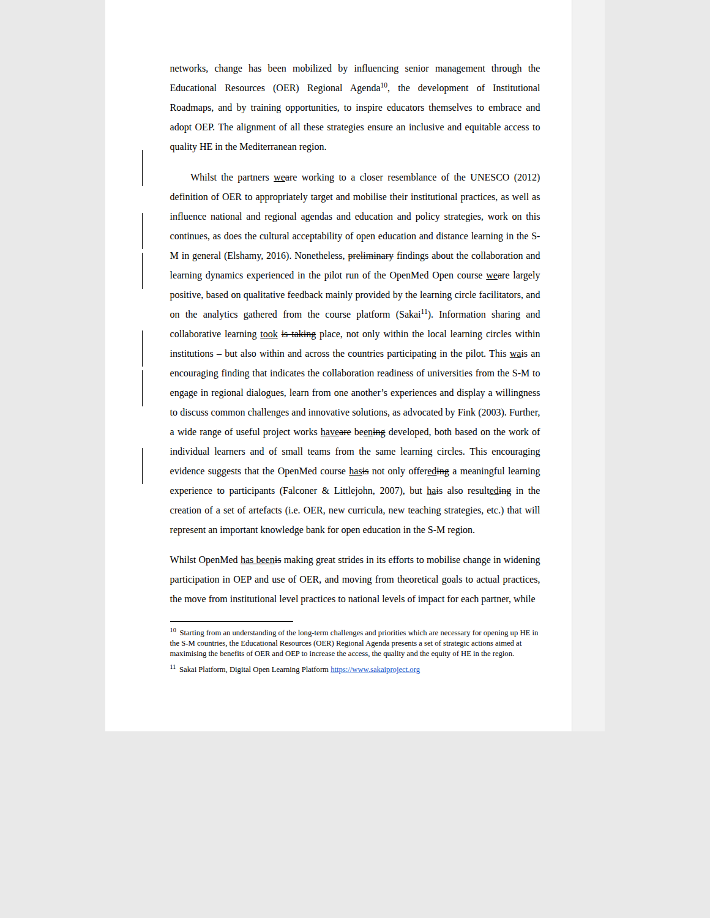networks, change has been mobilized by influencing senior management through the Educational Resources (OER) Regional Agenda10, the development of Institutional Roadmaps, and by training opportunities, to inspire educators themselves to embrace and adopt OEP. The alignment of all these strategies ensure an inclusive and equitable access to quality HE in the Mediterranean region.
Whilst the partners weare working to a closer resemblance of the UNESCO (2012) definition of OER to appropriately target and mobilise their institutional practices, as well as influence national and regional agendas and education and policy strategies, work on this continues, as does the cultural acceptability of open education and distance learning in the S-M in general (Elshamy, 2016). Nonetheless, preliminary findings about the collaboration and learning dynamics experienced in the pilot run of the OpenMed Open course weare largely positive, based on qualitative feedback mainly provided by the learning circle facilitators, and on the analytics gathered from the course platform (Sakai11). Information sharing and collaborative learning took is taking place, not only within the local learning circles within institutions – but also within and across the countries participating in the pilot. This wais an encouraging finding that indicates the collaboration readiness of universities from the S-M to engage in regional dialogues, learn from one another’s experiences and display a willingness to discuss common challenges and innovative solutions, as advocated by Fink (2003). Further, a wide range of useful project works haveare beening developed, both based on the work of individual learners and of small teams from the same learning circles. This encouraging evidence suggests that the OpenMed course hasis not only offereding a meaningful learning experience to participants (Falconer & Littlejohn, 2007), but hais also resulteding in the creation of a set of artefacts (i.e. OER, new curricula, new teaching strategies, etc.) that will represent an important knowledge bank for open education in the S-M region.
Whilst OpenMed has beenis making great strides in its efforts to mobilise change in widening participation in OEP and use of OER, and moving from theoretical goals to actual practices, the move from institutional level practices to national levels of impact for each partner, while
10 Starting from an understanding of the long-term challenges and priorities which are necessary for opening up HE in the S-M countries, the Educational Resources (OER) Regional Agenda presents a set of strategic actions aimed at maximising the benefits of OER and OEP to increase the access, the quality and the equity of HE in the region.
11 Sakai Platform, Digital Open Learning Platform https://www.sakaiproject.org